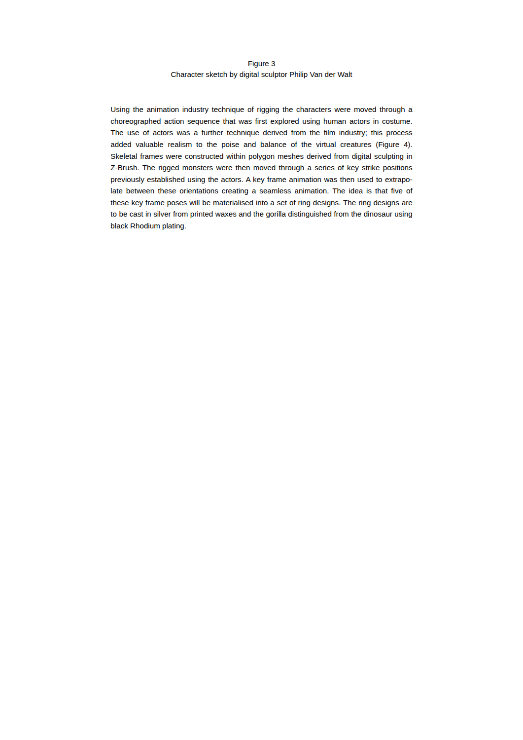Figure 3
Character sketch by digital sculptor Philip Van der Walt
Using the animation industry technique of rigging the characters were moved through a choreographed action sequence that was first explored using human actors in costume. The use of actors was a further technique derived from the film industry; this process added valuable realism to the poise and balance of the virtual creatures (Figure 4). Skeletal frames were constructed within polygon meshes derived from digital sculpting in Z-Brush. The rigged monsters were then moved through a series of key strike positions previously established using the actors. A key frame animation was then used to extrapolate between these orientations creating a seamless animation. The idea is that five of these key frame poses will be materialised into a set of ring designs. The ring designs are to be cast in silver from printed waxes and the gorilla distinguished from the dinosaur using black Rhodium plating.